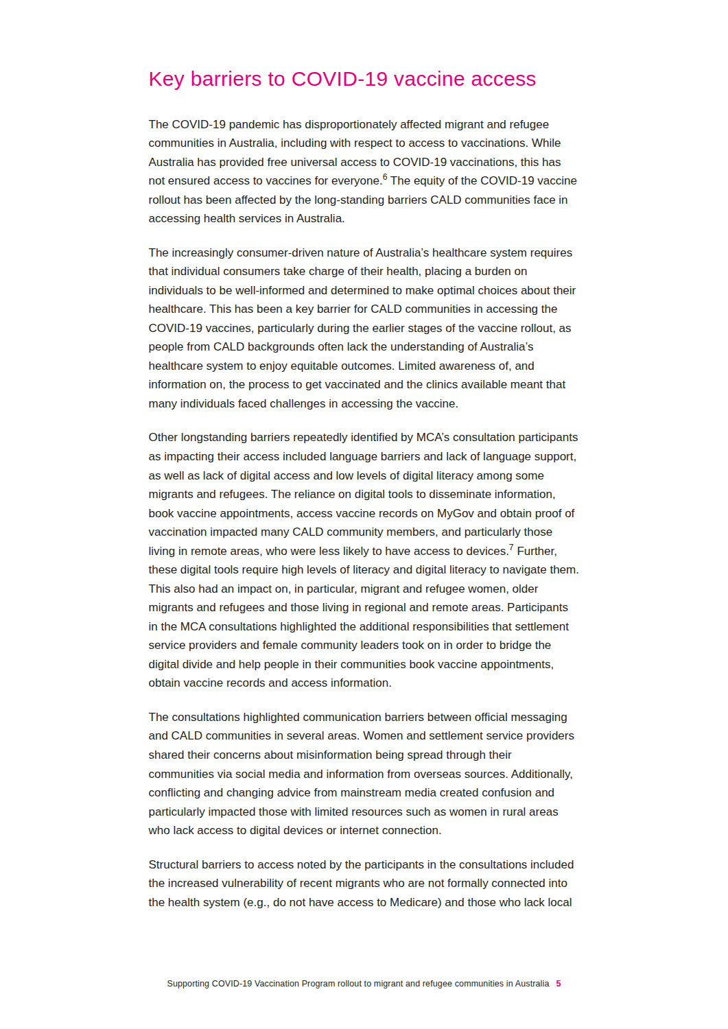Key barriers to COVID‑19 vaccine access
The COVID-19 pandemic has disproportionately affected migrant and refugee communities in Australia, including with respect to access to vaccinations. While Australia has provided free universal access to COVID-19 vaccinations, this has not ensured access to vaccines for everyone.6 The equity of the COVID-19 vaccine rollout has been affected by the long-standing barriers CALD communities face in accessing health services in Australia.
The increasingly consumer-driven nature of Australia’s healthcare system requires that individual consumers take charge of their health, placing a burden on individuals to be well-informed and determined to make optimal choices about their healthcare. This has been a key barrier for CALD communities in accessing the COVID-19 vaccines, particularly during the earlier stages of the vaccine rollout, as people from CALD backgrounds often lack the understanding of Australia’s healthcare system to enjoy equitable outcomes. Limited awareness of, and information on, the process to get vaccinated and the clinics available meant that many individuals faced challenges in accessing the vaccine.
Other longstanding barriers repeatedly identified by MCA’s consultation participants as impacting their access included language barriers and lack of language support, as well as lack of digital access and low levels of digital literacy among some migrants and refugees. The reliance on digital tools to disseminate information, book vaccine appointments, access vaccine records on MyGov and obtain proof of vaccination impacted many CALD community members, and particularly those living in remote areas, who were less likely to have access to devices.7 Further, these digital tools require high levels of literacy and digital literacy to navigate them. This also had an impact on, in particular, migrant and refugee women, older migrants and refugees and those living in regional and remote areas. Participants in the MCA consultations highlighted the additional responsibilities that settlement service providers and female community leaders took on in order to bridge the digital divide and help people in their communities book vaccine appointments, obtain vaccine records and access information.
The consultations highlighted communication barriers between official messaging and CALD communities in several areas. Women and settlement service providers shared their concerns about misinformation being spread through their communities via social media and information from overseas sources. Additionally, conflicting and changing advice from mainstream media created confusion and particularly impacted those with limited resources such as women in rural areas who lack access to digital devices or internet connection.
Structural barriers to access noted by the participants in the consultations included the increased vulnerability of recent migrants who are not formally connected into the health system (e.g., do not have access to Medicare) and those who lack local
Supporting COVID‑19 Vaccination Program rollout to migrant and refugee communities in Australia5